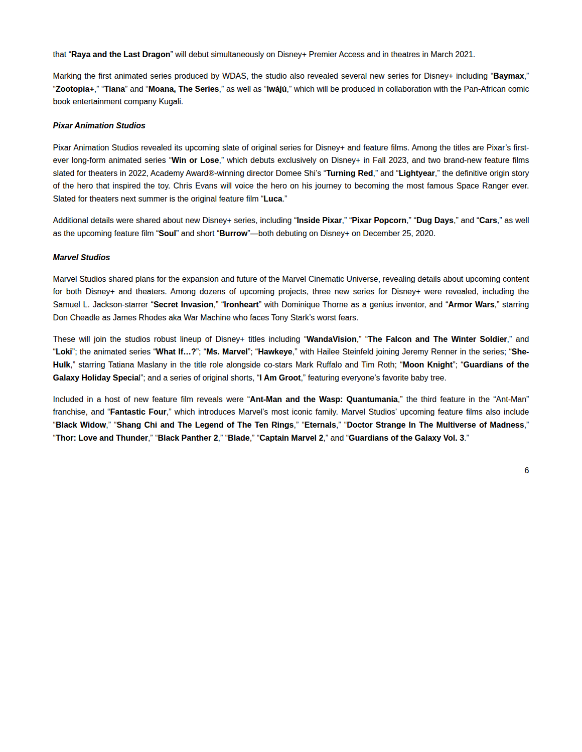that “Raya and the Last Dragon” will debut simultaneously on Disney+ Premier Access and in theatres in March 2021.
Marking the first animated series produced by WDAS, the studio also revealed several new series for Disney+ including “Baymax,” “Zootopia+,” “Tiana” and “Moana, The Series,” as well as “Iwájú,” which will be produced in collaboration with the Pan-African comic book entertainment company Kugali.
Pixar Animation Studios
Pixar Animation Studios revealed its upcoming slate of original series for Disney+ and feature films. Among the titles are Pixar’s first-ever long-form animated series “Win or Lose,” which debuts exclusively on Disney+ in Fall 2023, and two brand-new feature films slated for theaters in 2022, Academy Award®-winning director Domee Shi’s “Turning Red,” and “Lightyear,” the definitive origin story of the hero that inspired the toy. Chris Evans will voice the hero on his journey to becoming the most famous Space Ranger ever. Slated for theaters next summer is the original feature film “Luca.”
Additional details were shared about new Disney+ series, including “Inside Pixar,” “Pixar Popcorn,” “Dug Days,” and “Cars,” as well as the upcoming feature film “Soul” and short “Burrow”—both debuting on Disney+ on December 25, 2020.
Marvel Studios
Marvel Studios shared plans for the expansion and future of the Marvel Cinematic Universe, revealing details about upcoming content for both Disney+ and theaters. Among dozens of upcoming projects, three new series for Disney+ were revealed, including the Samuel L. Jackson-starrer “Secret Invasion,” “Ironheart” with Dominique Thorne as a genius inventor, and “Armor Wars,” starring Don Cheadle as James Rhodes aka War Machine who faces Tony Stark’s worst fears.
These will join the studios robust lineup of Disney+ titles including “WandaVision,” “The Falcon and The Winter Soldier,” and “Loki”; the animated series “What If…?”; “Ms. Marvel”; “Hawkeye,” with Hailee Steinfeld joining Jeremy Renner in the series; “She-Hulk,” starring Tatiana Maslany in the title role alongside co-stars Mark Ruffalo and Tim Roth; “Moon Knight”; “Guardians of the Galaxy Holiday Special”; and a series of original shorts, “I Am Groot,” featuring everyone’s favorite baby tree.
Included in a host of new feature film reveals were “Ant-Man and the Wasp: Quantumania,” the third feature in the “Ant-Man” franchise, and “Fantastic Four,” which introduces Marvel’s most iconic family. Marvel Studios’ upcoming feature films also include “Black Widow,” “Shang Chi and The Legend of The Ten Rings,” “Eternals,” “Doctor Strange In The Multiverse of Madness,” “Thor: Love and Thunder,” “Black Panther 2,” “Blade,” “Captain Marvel 2,” and “Guardians of the Galaxy Vol. 3.”
6